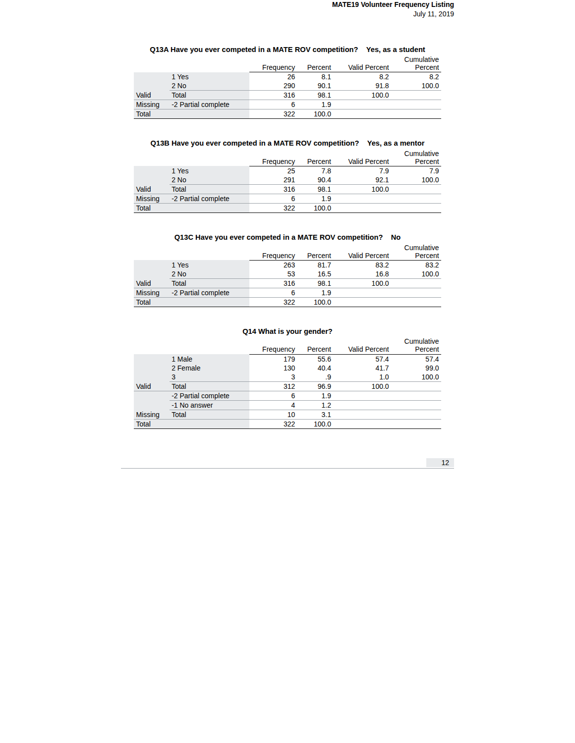MATE19 Volunteer Frequency Listing
July 11, 2019
Q13A Have you ever competed in a MATE ROV competition? Yes, as a student
| | Frequency | Percent | Valid Percent | Cumulative Percent |
| --- | --- | --- | --- | --- |
| Valid | 1 Yes | 26 | 8.1 | 8.2 | 8.2 |
| 2 No | 290 | 90.1 | 91.8 | 100.0 |
| Total | 316 | 98.1 | 100.0 | |
| Missing | -2 Partial complete | 6 | 1.9 | | |
| Total | 322 | 100.0 | | |
Q13B Have you ever competed in a MATE ROV competition? Yes, as a mentor
| | Frequency | Percent | Valid Percent | Cumulative Percent |
| --- | --- | --- | --- | --- |
| Valid | 1 Yes | 25 | 7.8 | 7.9 | 7.9 |
| 2 No | 291 | 90.4 | 92.1 | 100.0 |
| Total | 316 | 98.1 | 100.0 | |
| Missing | -2 Partial complete | 6 | 1.9 | | |
| Total | 322 | 100.0 | | |
Q13C Have you ever competed in a MATE ROV competition? No
| | Frequency | Percent | Valid Percent | Cumulative Percent |
| --- | --- | --- | --- | --- |
| Valid | 1 Yes | 263 | 81.7 | 83.2 | 83.2 |
| 2 No | 53 | 16.5 | 16.8 | 100.0 |
| Total | 316 | 98.1 | 100.0 | |
| Missing | -2 Partial complete | 6 | 1.9 | | |
| Total | 322 | 100.0 | | |
Q14 What is your gender?
| | Frequency | Percent | Valid Percent | Cumulative Percent |
| --- | --- | --- | --- | --- |
| Valid | 1 Male | 179 | 55.6 | 57.4 | 57.4 |
| 2 Female | 130 | 40.4 | 41.7 | 99.0 |
| 3 | 3 | .9 | 1.0 | 100.0 |
| Total | 312 | 96.9 | 100.0 | |
| Missing | -2 Partial complete | 6 | 1.9 | | |
| -1 No answer | 4 | 1.2 | | |
| Total | 10 | 3.1 | | |
| Total | 322 | 100.0 | | |
12